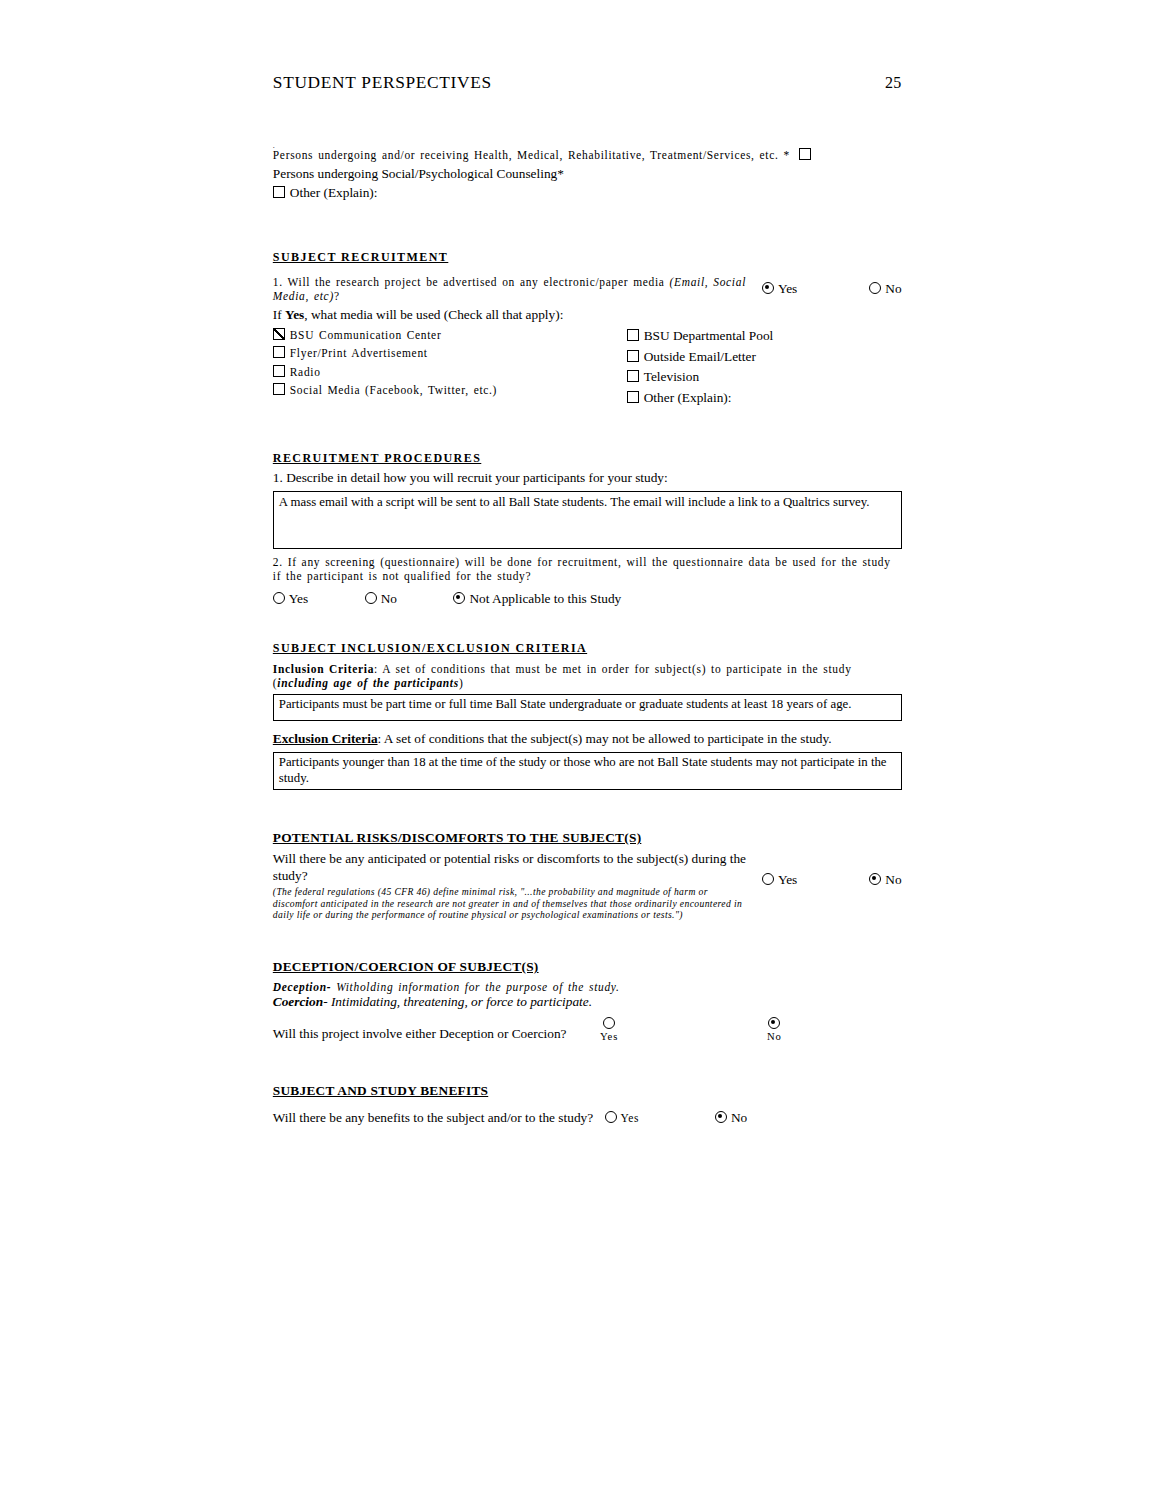Student Perspectives
25
.
Persons undergoing and/or receiving Health, Medical, Rehabilitative, Treatment/Services, etc. *
Persons undergoing Social/Psychological Counseling*
Other (Explain):
SUBJECT RECRUITMENT
1. Will the research project be advertised on any electronic/paper media (Email, Social Media, etc)?
Yes No
If Yes, what media will be used (Check all that apply):
BSU Communication Center
Flyer/Print Advertisement
Radio
Social Media (Facebook, Twitter, etc.)
BSU Departmental Pool
Outside Email/Letter
Television
Other (Explain):
RECRUITMENT PROCEDURES
1. Describe in detail how you will recruit your participants for your study:
A mass email with a script will be sent to all Ball State students. The email will include a link to a Qualtrics survey.
2. If any screening (questionnaire) will be done for recruitment, will the questionnaire data be used for the study if the participant is not qualified for the study?
Yes No Not Applicable to this Study
SUBJECT INCLUSION/EXCLUSION CRITERIA
Inclusion Criteria: A set of conditions that must be met in order for subject(s) to participate in the study
(including age of the participants)
Participants must be part time or full time Ball State undergraduate or graduate students at least 18 years of age.
Exclusion Criteria: A set of conditions that the subject(s) may not be allowed to participate in the study.
Participants younger than 18 at the time of the study or those who are not Ball State students may not participate in the study.
POTENTIAL RISKS/DISCOMFORTS TO THE SUBJECT(S)
Will there be any anticipated or potential risks or discomforts to the subject(s) during the study?
(The federal regulations (45 CFR 46) define minimal risk, "...the probability and magnitude of harm or discomfort anticipated in the research are not greater in and of themselves that those ordinarily encountered in daily life or during the performance of routine physical or psychological examinations or tests.")
Yes No
DECEPTION/COERCION OF SUBJECT(S)
Deception- Witholding information for the purpose of the study.
Coercion- Intimidating, threatening, or force to participate.
Will this project involve either Deception or Coercion? Yes No
SUBJECT AND STUDY BENEFITS
Will there be any benefits to the subject and/or to the study? Yes No